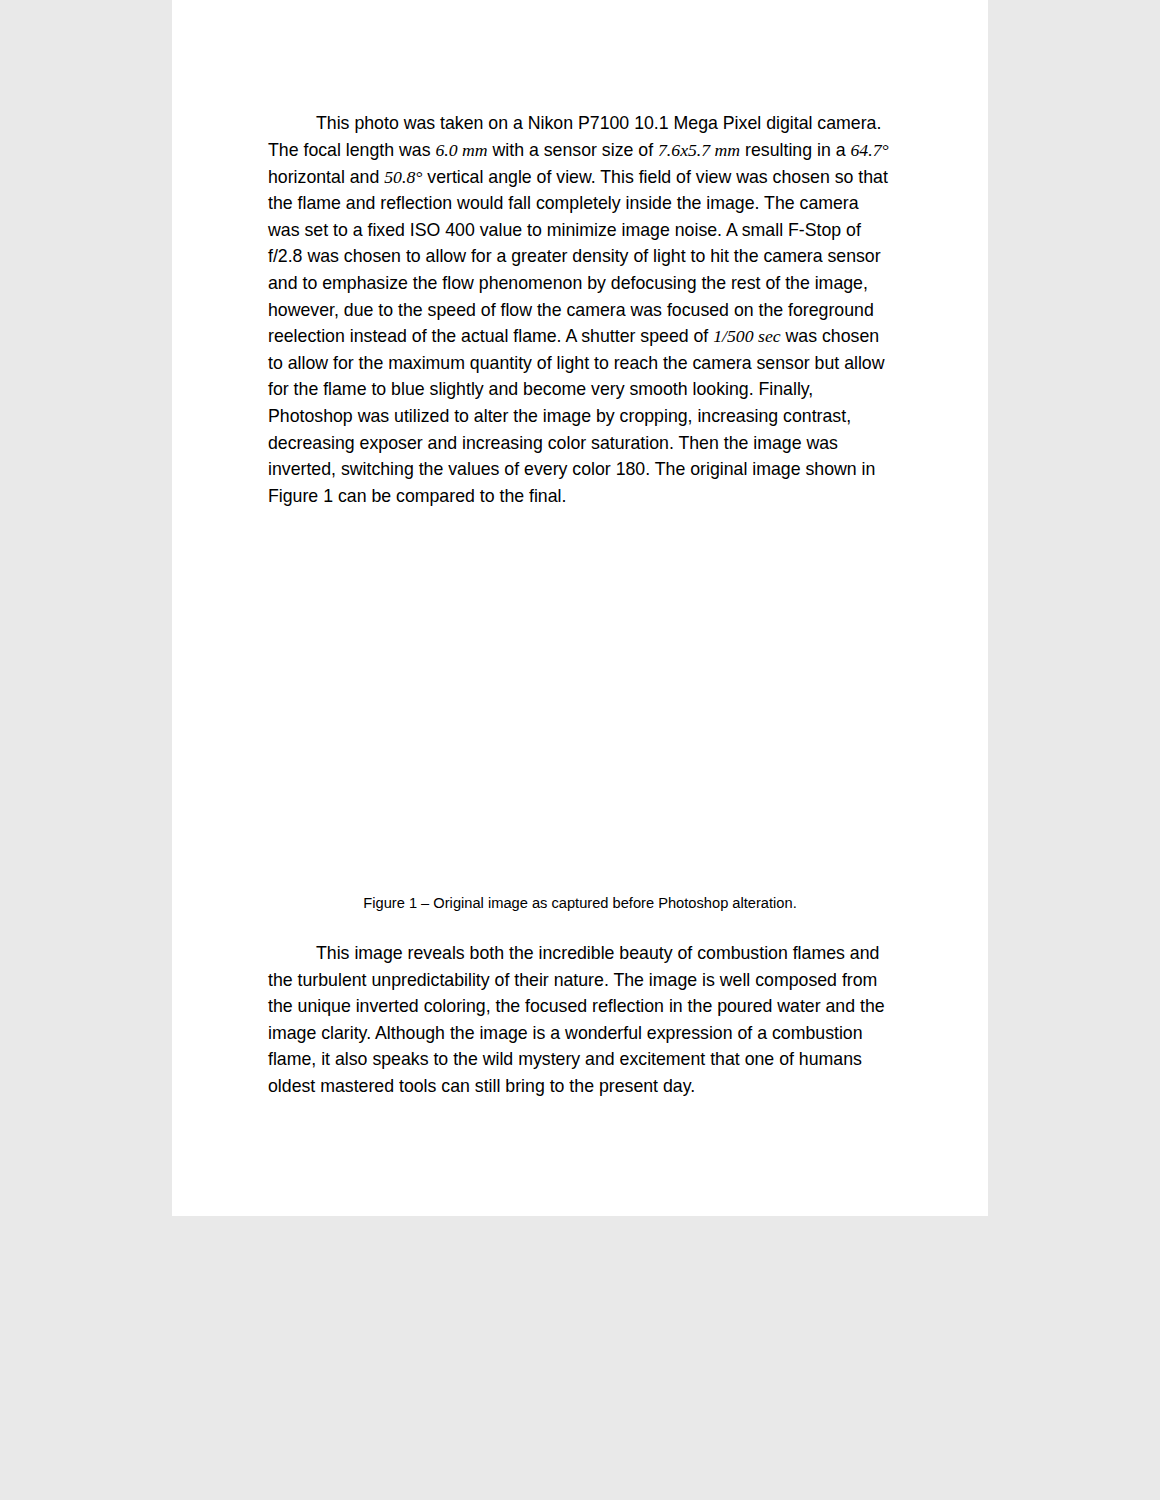This photo was taken on a Nikon P7100 10.1 Mega Pixel digital camera. The focal length was 6.0 mm with a sensor size of 7.6x5.7 mm resulting in a 64.7° horizontal and 50.8° vertical angle of view. This field of view was chosen so that the flame and reflection would fall completely inside the image. The camera was set to a fixed ISO 400 value to minimize image noise. A small F-Stop of f/2.8 was chosen to allow for a greater density of light to hit the camera sensor and to emphasize the flow phenomenon by defocusing the rest of the image, however, due to the speed of flow the camera was focused on the foreground reelection instead of the actual flame. A shutter speed of 1/500 sec was chosen to allow for the maximum quantity of light to reach the camera sensor but allow for the flame to blue slightly and become very smooth looking. Finally, Photoshop was utilized to alter the image by cropping, increasing contrast, decreasing exposer and increasing color saturation. Then the image was inverted, switching the values of every color 180. The original image shown in Figure 1 can be compared to the final.
Figure 1 – Original image as captured before Photoshop alteration.
This image reveals both the incredible beauty of combustion flames and the turbulent unpredictability of their nature. The image is well composed from the unique inverted coloring, the focused reflection in the poured water and the image clarity. Although the image is a wonderful expression of a combustion flame, it also speaks to the wild mystery and excitement that one of humans oldest mastered tools can still bring to the present day.